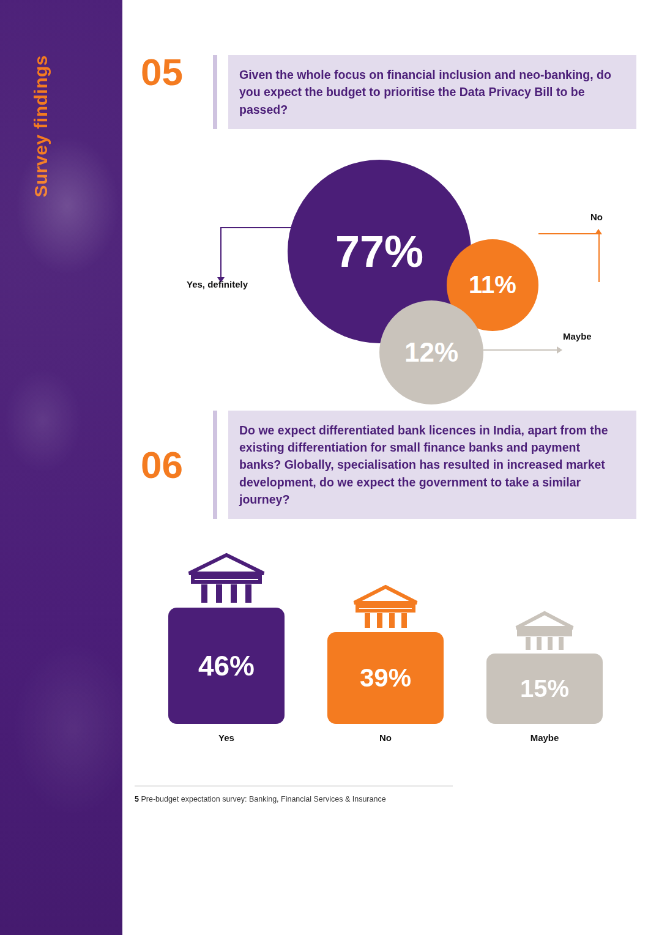Survey findings
05
Given the whole focus on financial inclusion and neo-banking, do you expect the budget to prioritise the Data Privacy Bill to be passed?
77%
11%
12%
Yes, definitely No Maybe
06
Do we expect differentiated bank licences in India, apart from the existing differentiation for small finance banks and payment banks? Globally, specialisation has resulted in increased market development, do we expect the government to take a similar journey?
46%
Yes
39%
No
15%
Maybe
5 Pre-budget expectation survey: Banking, Financial Services & Insurance